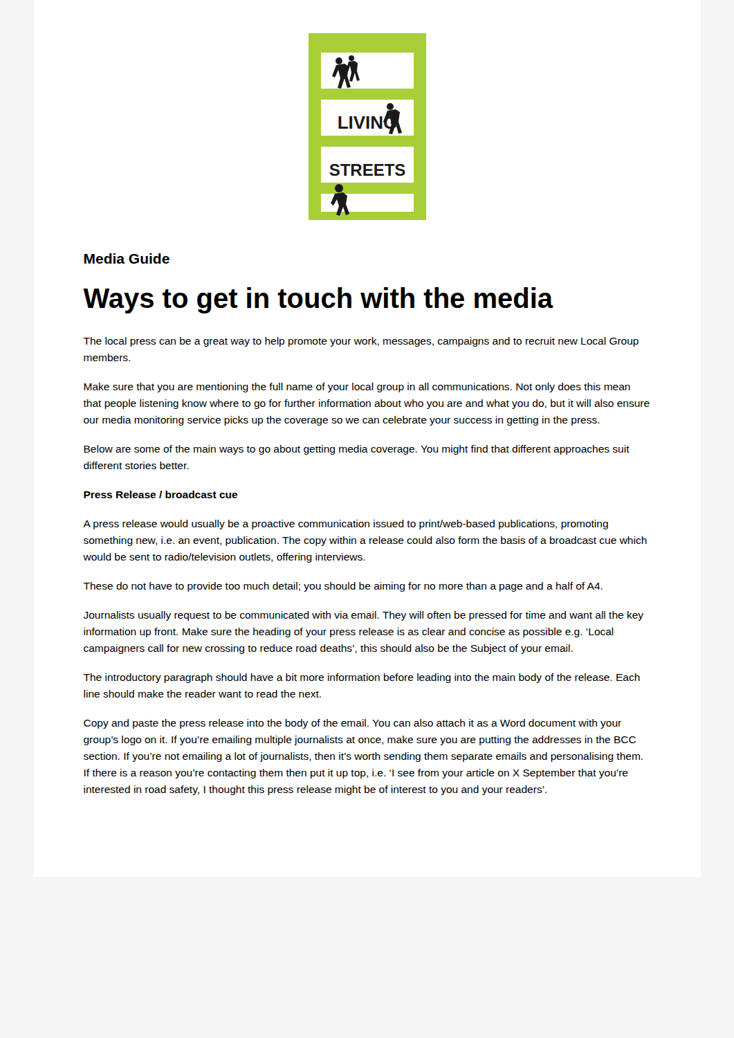LIVING STREETS
Media Guide
Ways to get in touch with the media
The local press can be a great way to help promote your work, messages, campaigns and to recruit new Local Group members.
Make sure that you are mentioning the full name of your local group in all communications. Not only does this mean that people listening know where to go for further information about who you are and what you do, but it will also ensure our media monitoring service picks up the coverage so we can celebrate your success in getting in the press.
Below are some of the main ways to go about getting media coverage. You might find that different approaches suit different stories better.
Press Release / broadcast cue
A press release would usually be a proactive communication issued to print/web-based publications, promoting something new, i.e. an event, publication. The copy within a release could also form the basis of a broadcast cue which would be sent to radio/television outlets, offering interviews.
These do not have to provide too much detail; you should be aiming for no more than a page and a half of A4.
Journalists usually request to be communicated with via email. They will often be pressed for time and want all the key information up front. Make sure the heading of your press release is as clear and concise as possible e.g. ‘Local campaigners call for new crossing to reduce road deaths’, this should also be the Subject of your email.
The introductory paragraph should have a bit more information before leading into the main body of the release. Each line should make the reader want to read the next.
Copy and paste the press release into the body of the email. You can also attach it as a Word document with your group’s logo on it. If you’re emailing multiple journalists at once, make sure you are putting the addresses in the BCC section. If you’re not emailing a lot of journalists, then it’s worth sending them separate emails and personalising them. If there is a reason you’re contacting them then put it up top, i.e. ‘I see from your article on X September that you’re interested in road safety, I thought this press release might be of interest to you and your readers’.